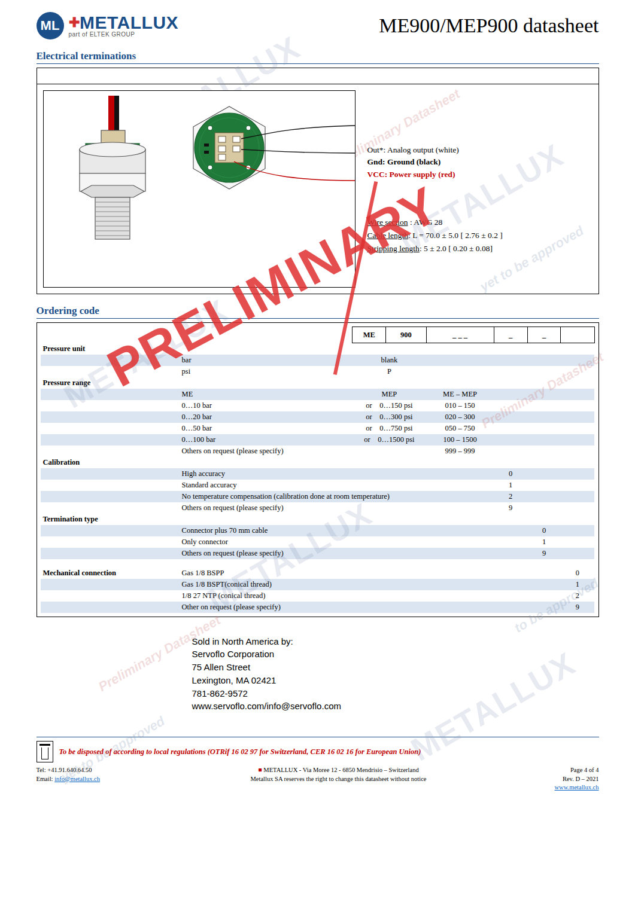METALLUX
METALLUX
METALLUX
METALLUX
METALLUX
Preliminary Datasheet
Preliminary Datasheet
Preliminary Datasheet
yet to be approved
to be approved
yet to be approved
ML
✚METALLUX
part of ELTEK GROUP
ME900/MEP900 datasheet
Electrical terminations
Out*: Analog output (white)
Gnd: Ground (black)
VCC: Power supply (red)
Wire section : AWG 28
Cable length: L = 70.0 ± 5.0 [ 2.76 ± 0.2 ]
Stripping length: 5 ± 2.0 [ 0.20 ± 0.08]
Ordering code
| | | ME | 900 | _ _ _ | _ | _ | |
| Pressure unit | |
| | bar | blank | | | | |
| | psi | P | | | | |
| Pressure range | |
| | ME | MEP | ME – MEP | | | |
| | 0…10 bar | or 0…150 psi | 010 – 150 | | | |
| | 0…20 bar | or 0…300 psi | 020 – 300 | | | |
| | 0…50 bar | or 0…750 psi | 050 – 750 | | | |
| | 0…100 bar | or 0…1500 psi | 100 – 1500 | | | |
| | Others on request (please specify) | 999 – 999 | | | |
| Calibration | |
| | High accuracy | 0 | | |
| | Standard accuracy | 1 | | |
| | No temperature compensation (calibration done at room temperature) | 2 | | |
| | Others on request (please specify) | 9 | | |
| Termination type | |
| | Connector plus 70 mm cable | 0 | |
| | Only connector | 1 | |
| | Others on request (please specify) | 9 | |
| Mechanical connection | Gas 1/8 BSPP | | 0 |
| | Gas 1/8 BSPT(conical thread) | | 1 |
| | 1/8 27 NTP (conical thread) | | 2 |
| | Other on request (please specify) | | 9 |
Sold in North America by:
Servoflo Corporation
75 Allen Street
Lexington, MA 02421
781-862-9572
www.servoflo.com/info@servoflo.com
To be disposed of according to local regulations (OTRif 16 02 97 for Switzerland, CER 16 02 16 for European Union)
Tel: +41.91.640.64.50
Email: info@metallux.ch
■ METALLUX - Via Moree 12 - 6850 Mendrisio – Switzerland
Metallux SA reserves the right to change this datasheet without notice
Page 4 of 4
Rev. D – 2021
www.metallux.ch
PRELIMINARY